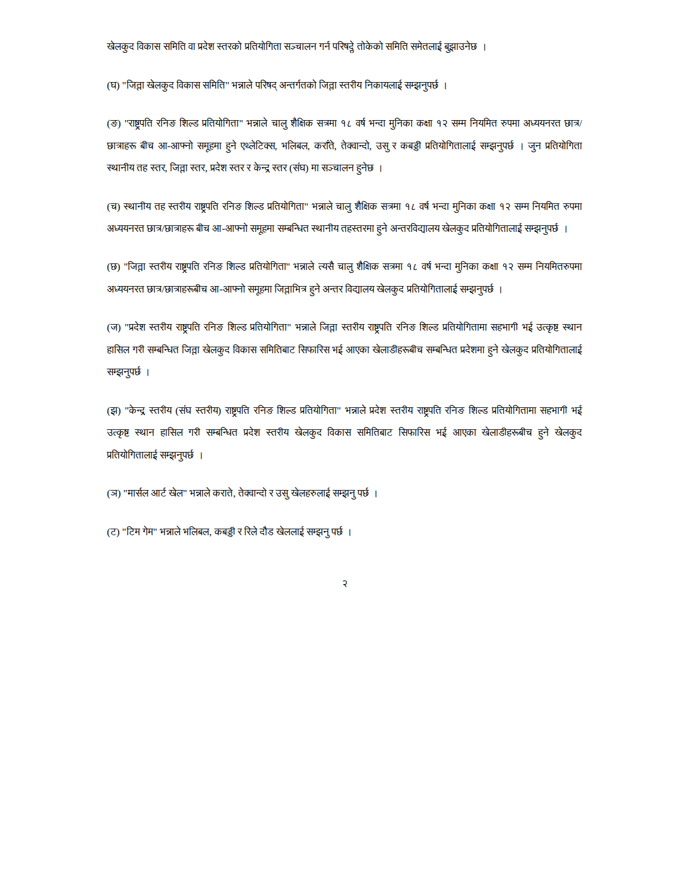खेलकुद विकास समिति वा प्रदेश स्तरको प्रतियोगिता सञ्चालन गर्न परिषद्ले तोकेको समिति समेतलाई बुझाउनेछ ।
(घ) "जिल्ला खेलकुद विकास समिति" भन्नाले परिषद् अन्तर्गतको जिल्ला स्तरीय निकायलाई सम्झनुपर्छ ।
(ङ) "राष्ट्रपति रनिङ शिल्ड प्रतियोगिता" भन्नाले चालु शैक्षिक सत्रमा १८ वर्ष भन्दा मुनिका कक्षा १२ सम्म नियमित रुपमा अध्ययनरत छात्र/छात्राहरू बीच आ-आफ्नो समूहमा हुने एथ्लेटिक्स, भलिबल, कराँते, तेक्वान्दो, उसु र कबड्डी प्रतियोगितालाई सम्झनुपर्छ । जुन प्रतियोगिता स्थानीय तह स्तर, जिल्ला स्तर, प्रदेश स्तर र केन्द्र स्तर (संघ) मा सञ्चालन हुनेछ ।
(च) स्थानीय तह स्तरीय राष्ट्रपति रनिङ शिल्ड प्रतियोगिता" भन्नाले चालु शैक्षिक सत्रमा १८ वर्ष भन्दा मुनिका कक्षा १२ सम्म नियमित रुपमा अध्ययनरत छात्र/छात्राहरू बीच आ-आफ्नो समूहमा सम्बन्धित स्थानीय तहस्तरमा हुने अन्तरविद्यालय खेलकुद प्रतियोगितालाई सम्झनुपर्छ ।
(छ) "जिल्ला स्तरीय राष्ट्रपति रनिङ शिल्ड प्रतियोगिता" भन्नाले त्यसै चालु शैक्षिक सत्रमा १८ वर्ष भन्दा मुनिका कक्षा १२ सम्म नियमितरुपमा अध्ययनरत छात्र/छात्राहरूबीच आ-आफ्नो समूहमा जिल्लाभित्र हुने अन्तर विद्यालय खेलकुद प्रतियोगितालाई सम्झनुपर्छ ।
(ज) "प्रदेश स्तरीय राष्ट्रपति रनिङ शिल्ड प्रतियोगिता" भन्नाले जिल्ला स्तरीय राष्ट्रपति रनिङ शिल्ड प्रतियोगितामा सहभागी भई उत्कृष्ट स्थान हासिल गरी सम्बन्धित जिल्ला खेलकुद विकास समितिबाट सिफारिस भई आएका खेलाडीहरूबीच सम्बन्धित प्रदेशमा हुने खेलकुद प्रतियोगितालाई सम्झनुपर्छ ।
(झ) "केन्द्र स्तरीय (संघ स्तरीय) राष्ट्रपति रनिङ शिल्ड प्रतियोगिता" भन्नाले प्रदेश स्तरीय राष्ट्रपति रनिङ शिल्ड प्रतियोगितामा सहभागी भई उत्कृष्ट स्थान हासिल गरी सम्बन्धित प्रदेश स्तरीय खेलकुद विकास समितिबाट सिफारिस भई आएका खेलाडीहरूबीच हुने खेलकुद प्रतियोगितालाई सम्झनुपर्छ ।
(ञ) "मार्सल आर्ट खेल" भन्नाले कराते, तेक्वान्दो र उसु खेलहरुलाई सम्झनु पर्छ ।
(ट) "टिम गेम" भन्नाले भलिबल, कबड्डी र रिले दौड खेललाई सम्झनु पर्छ ।
२